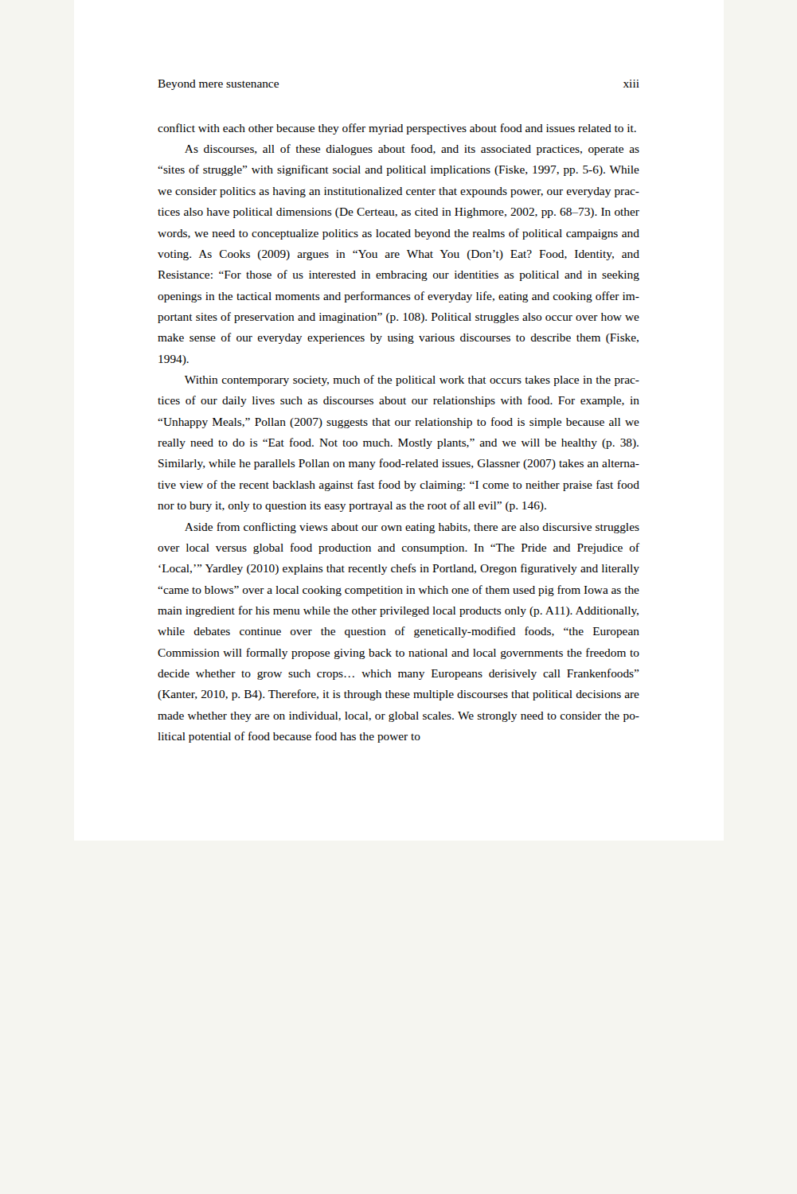Beyond mere sustenance xiii
conflict with each other because they offer myriad perspectives about food and issues related to it.
As discourses, all of these dialogues about food, and its associated practices, operate as “sites of struggle” with significant social and political implications (Fiske, 1997, pp. 5-6). While we consider politics as having an institutionalized center that expounds power, our everyday practices also have political dimensions (De Certeau, as cited in Highmore, 2002, pp. 68–73). In other words, we need to conceptualize politics as located beyond the realms of political campaigns and voting. As Cooks (2009) argues in “You are What You (Don’t) Eat? Food, Identity, and Resistance: “For those of us interested in embracing our identities as political and in seeking openings in the tactical moments and performances of everyday life, eating and cooking offer important sites of preservation and imagination” (p. 108). Political struggles also occur over how we make sense of our everyday experiences by using various discourses to describe them (Fiske, 1994).
Within contemporary society, much of the political work that occurs takes place in the practices of our daily lives such as discourses about our relationships with food. For example, in “Unhappy Meals,” Pollan (2007) suggests that our relationship to food is simple because all we really need to do is “Eat food. Not too much. Mostly plants,” and we will be healthy (p. 38). Similarly, while he parallels Pollan on many food-related issues, Glassner (2007) takes an alternative view of the recent backlash against fast food by claiming: “I come to neither praise fast food nor to bury it, only to question its easy portrayal as the root of all evil” (p. 146).
Aside from conflicting views about our own eating habits, there are also discursive struggles over local versus global food production and consumption. In “The Pride and Prejudice of ‘Local,’” Yardley (2010) explains that recently chefs in Portland, Oregon figuratively and literally “came to blows” over a local cooking competition in which one of them used pig from Iowa as the main ingredient for his menu while the other privileged local products only (p. A11). Additionally, while debates continue over the question of genetically-modified foods, “the European Commission will formally propose giving back to national and local governments the freedom to decide whether to grow such crops… which many Europeans derisively call Frankenfoods” (Kanter, 2010, p. B4). Therefore, it is through these multiple discourses that political decisions are made whether they are on individual, local, or global scales. We strongly need to consider the political potential of food because food has the power to